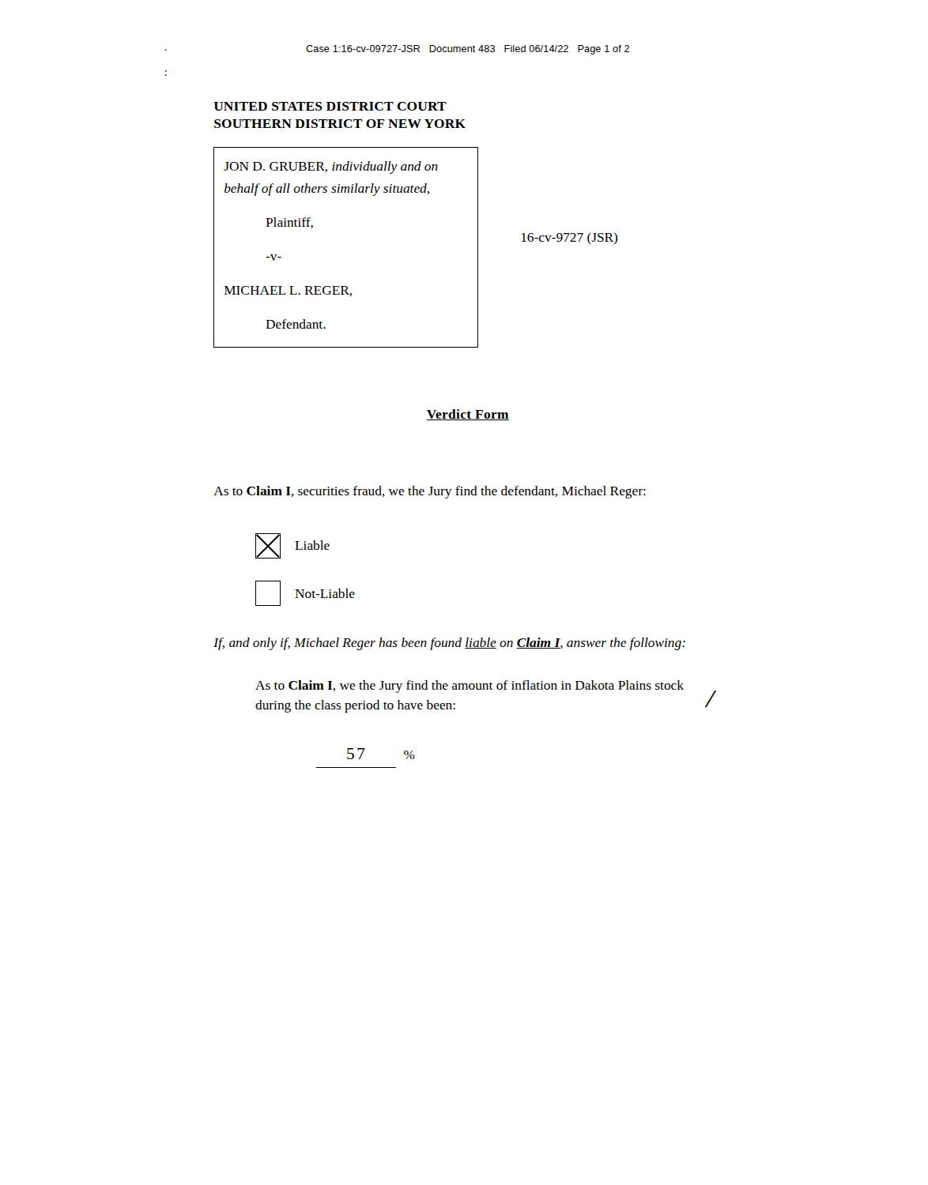.
:
Case 1:16-cv-09727-JSR Document 483 Filed 06/14/22 Page 1 of 2
United States District Court
Southern District of New York
| Jon D. Gruber , individually and on behalf of all others similarly situated , Plaintiff, -v- Michael L. Reger , Defendant. | 16-cv-9727 (JSR) |
Verdict Form
As to Claim I, securities fraud, we the Jury find the defendant, Michael Reger:
Liable
Not-Liable
If, and only if, Michael Reger has been found liable on Claim I, answer the following:
As to Claim I, we the Jury find the amount of inflation in Dakota Plains stock during the class period to have been:
5 7%
/